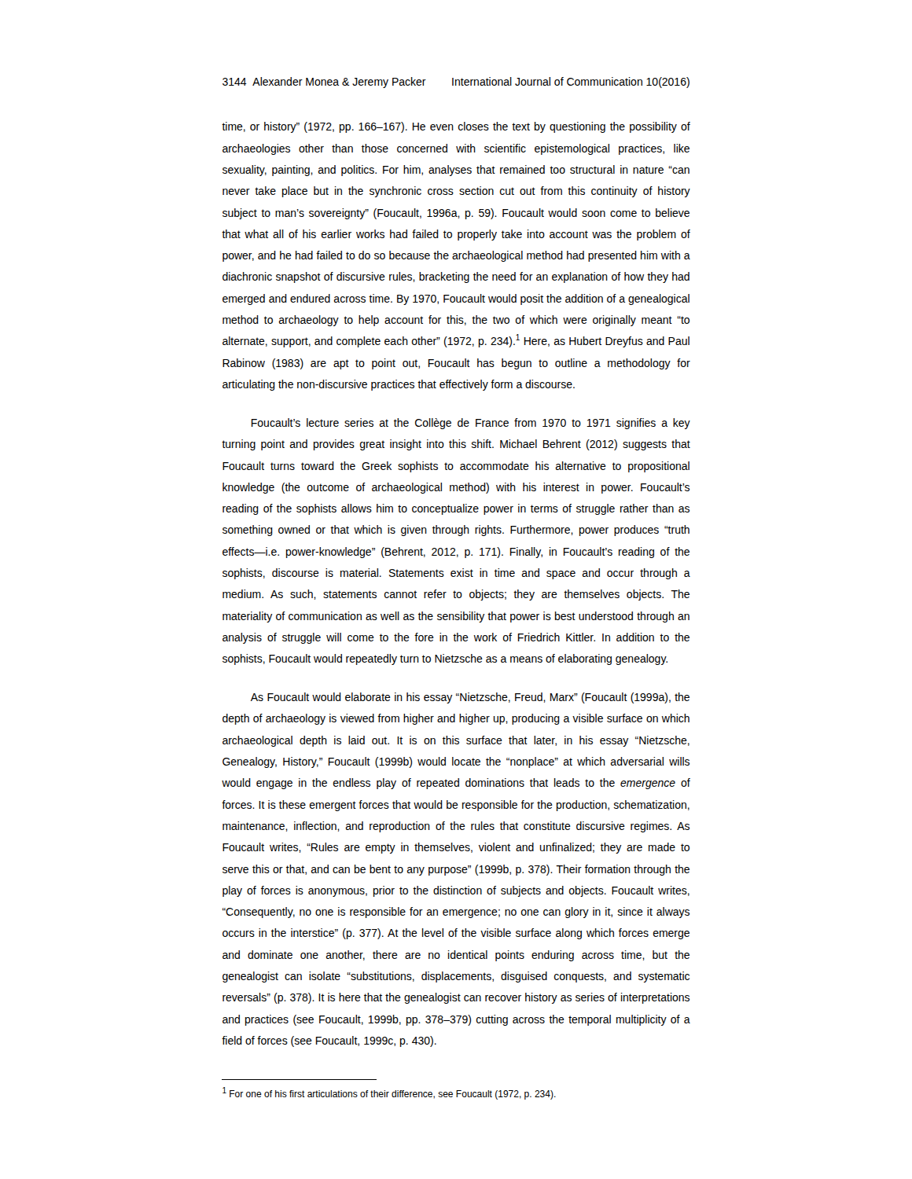3144 Alexander Monea & Jeremy Packer International Journal of Communication 10(2016)
time, or history” (1972, pp. 166–167). He even closes the text by questioning the possibility of archaeologies other than those concerned with scientific epistemological practices, like sexuality, painting, and politics. For him, analyses that remained too structural in nature “can never take place but in the synchronic cross section cut out from this continuity of history subject to man’s sovereignty” (Foucault, 1996a, p. 59). Foucault would soon come to believe that what all of his earlier works had failed to properly take into account was the problem of power, and he had failed to do so because the archaeological method had presented him with a diachronic snapshot of discursive rules, bracketing the need for an explanation of how they had emerged and endured across time. By 1970, Foucault would posit the addition of a genealogical method to archaeology to help account for this, the two of which were originally meant “to alternate, support, and complete each other” (1972, p. 234).1 Here, as Hubert Dreyfus and Paul Rabinow (1983) are apt to point out, Foucault has begun to outline a methodology for articulating the non-discursive practices that effectively form a discourse.
Foucault’s lecture series at the Collège de France from 1970 to 1971 signifies a key turning point and provides great insight into this shift. Michael Behrent (2012) suggests that Foucault turns toward the Greek sophists to accommodate his alternative to propositional knowledge (the outcome of archaeological method) with his interest in power. Foucault’s reading of the sophists allows him to conceptualize power in terms of struggle rather than as something owned or that which is given through rights. Furthermore, power produces “truth effects—i.e. power-knowledge” (Behrent, 2012, p. 171). Finally, in Foucault’s reading of the sophists, discourse is material. Statements exist in time and space and occur through a medium. As such, statements cannot refer to objects; they are themselves objects. The materiality of communication as well as the sensibility that power is best understood through an analysis of struggle will come to the fore in the work of Friedrich Kittler. In addition to the sophists, Foucault would repeatedly turn to Nietzsche as a means of elaborating genealogy.
As Foucault would elaborate in his essay “Nietzsche, Freud, Marx” (Foucault (1999a), the depth of archaeology is viewed from higher and higher up, producing a visible surface on which archaeological depth is laid out. It is on this surface that later, in his essay “Nietzsche, Genealogy, History,” Foucault (1999b) would locate the “nonplace” at which adversarial wills would engage in the endless play of repeated dominations that leads to the emergence of forces. It is these emergent forces that would be responsible for the production, schematization, maintenance, inflection, and reproduction of the rules that constitute discursive regimes. As Foucault writes, “Rules are empty in themselves, violent and unfinalized; they are made to serve this or that, and can be bent to any purpose” (1999b, p. 378). Their formation through the play of forces is anonymous, prior to the distinction of subjects and objects. Foucault writes, “Consequently, no one is responsible for an emergence; no one can glory in it, since it always occurs in the interstice” (p. 377). At the level of the visible surface along which forces emerge and dominate one another, there are no identical points enduring across time, but the genealogist can isolate “substitutions, displacements, disguised conquests, and systematic reversals” (p. 378). It is here that the genealogist can recover history as series of interpretations and practices (see Foucault, 1999b, pp. 378–379) cutting across the temporal multiplicity of a field of forces (see Foucault, 1999c, p. 430).
1 For one of his first articulations of their difference, see Foucault (1972, p. 234).